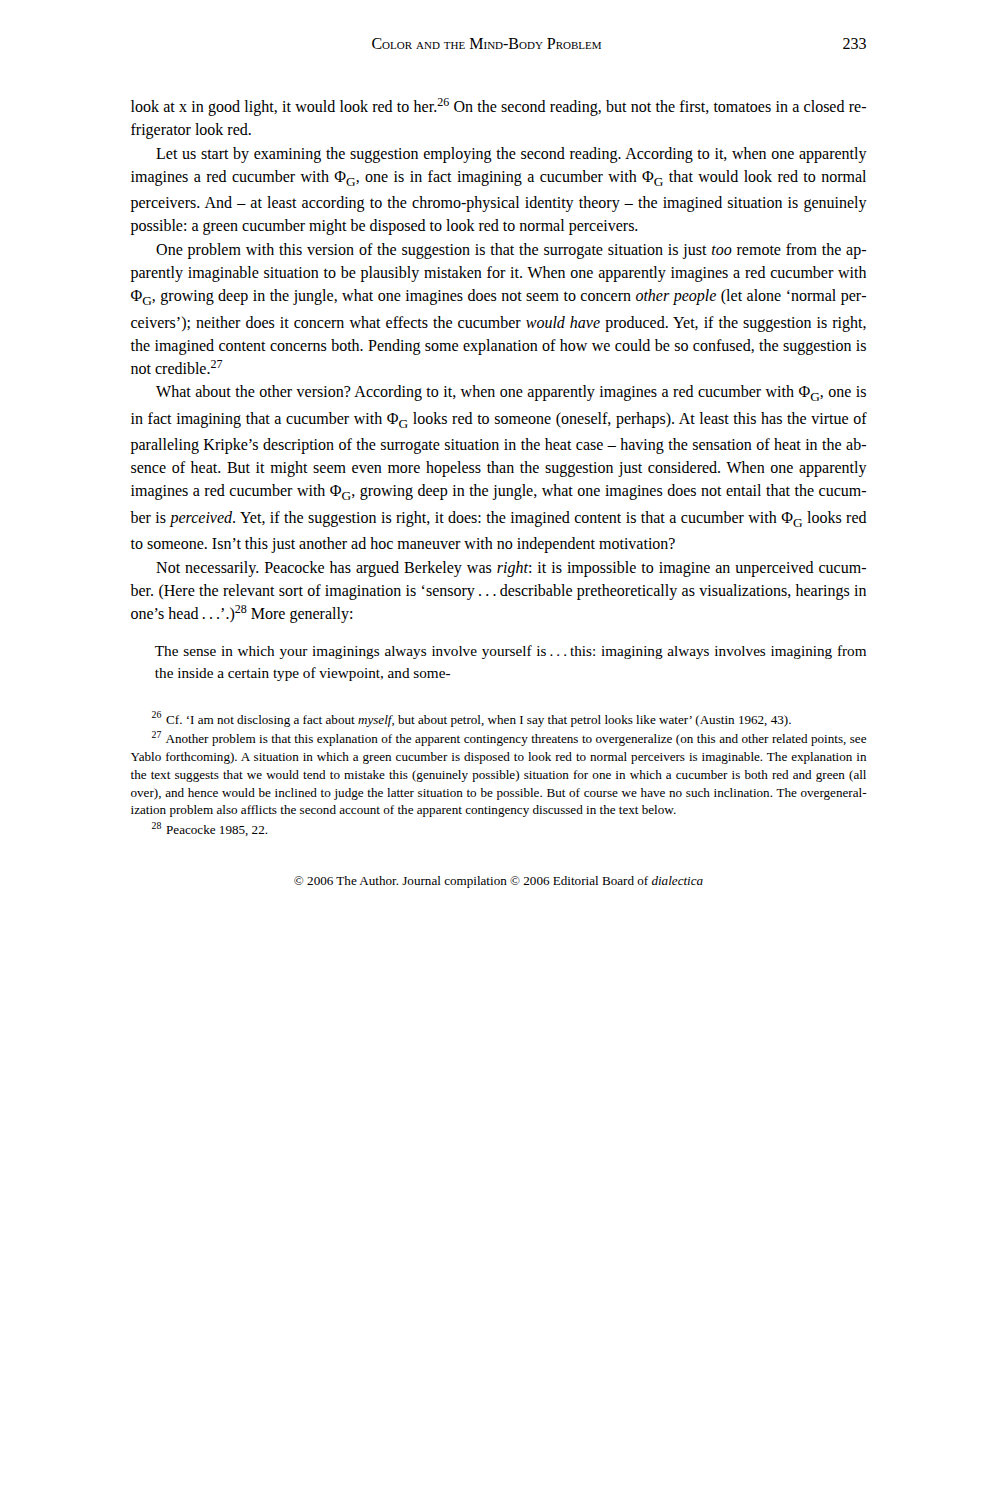Color and the Mind-Body Problem 233
look at x in good light, it would look red to her.26 On the second reading, but not the first, tomatoes in a closed refrigerator look red.
Let us start by examining the suggestion employing the second reading. According to it, when one apparently imagines a red cucumber with ΦG, one is in fact imagining a cucumber with ΦG that would look red to normal perceivers. And – at least according to the chromo-physical identity theory – the imagined situation is genuinely possible: a green cucumber might be disposed to look red to normal perceivers.
One problem with this version of the suggestion is that the surrogate situation is just too remote from the apparently imaginable situation to be plausibly mistaken for it. When one apparently imagines a red cucumber with ΦG, growing deep in the jungle, what one imagines does not seem to concern other people (let alone ‘normal perceivers’); neither does it concern what effects the cucumber would have produced. Yet, if the suggestion is right, the imagined content concerns both. Pending some explanation of how we could be so confused, the suggestion is not credible.27
What about the other version? According to it, when one apparently imagines a red cucumber with ΦG, one is in fact imagining that a cucumber with ΦG looks red to someone (oneself, perhaps). At least this has the virtue of paralleling Kripke’s description of the surrogate situation in the heat case – having the sensation of heat in the absence of heat. But it might seem even more hopeless than the suggestion just considered. When one apparently imagines a red cucumber with ΦG, growing deep in the jungle, what one imagines does not entail that the cucumber is perceived. Yet, if the suggestion is right, it does: the imagined content is that a cucumber with ΦG looks red to someone. Isn’t this just another ad hoc maneuver with no independent motivation?
Not necessarily. Peacocke has argued Berkeley was right: it is impossible to imagine an unperceived cucumber. (Here the relevant sort of imagination is ‘sensory . . . describable pretheoretically as visualizations, hearings in one’s head . . .’.)28 More generally:
The sense in which your imaginings always involve yourself is . . . this: imagining always involves imagining from the inside a certain type of viewpoint, and some-
26 Cf. ‘I am not disclosing a fact about myself, but about petrol, when I say that petrol looks like water’ (Austin 1962, 43).
27 Another problem is that this explanation of the apparent contingency threatens to overgeneralize (on this and other related points, see Yablo forthcoming). A situation in which a green cucumber is disposed to look red to normal perceivers is imaginable. The explanation in the text suggests that we would tend to mistake this (genuinely possible) situation for one in which a cucumber is both red and green (all over), and hence would be inclined to judge the latter situation to be possible. But of course we have no such inclination. The overgeneralization problem also afflicts the second account of the apparent contingency discussed in the text below.
28 Peacocke 1985, 22.
© 2006 The Author. Journal compilation © 2006 Editorial Board of dialectica